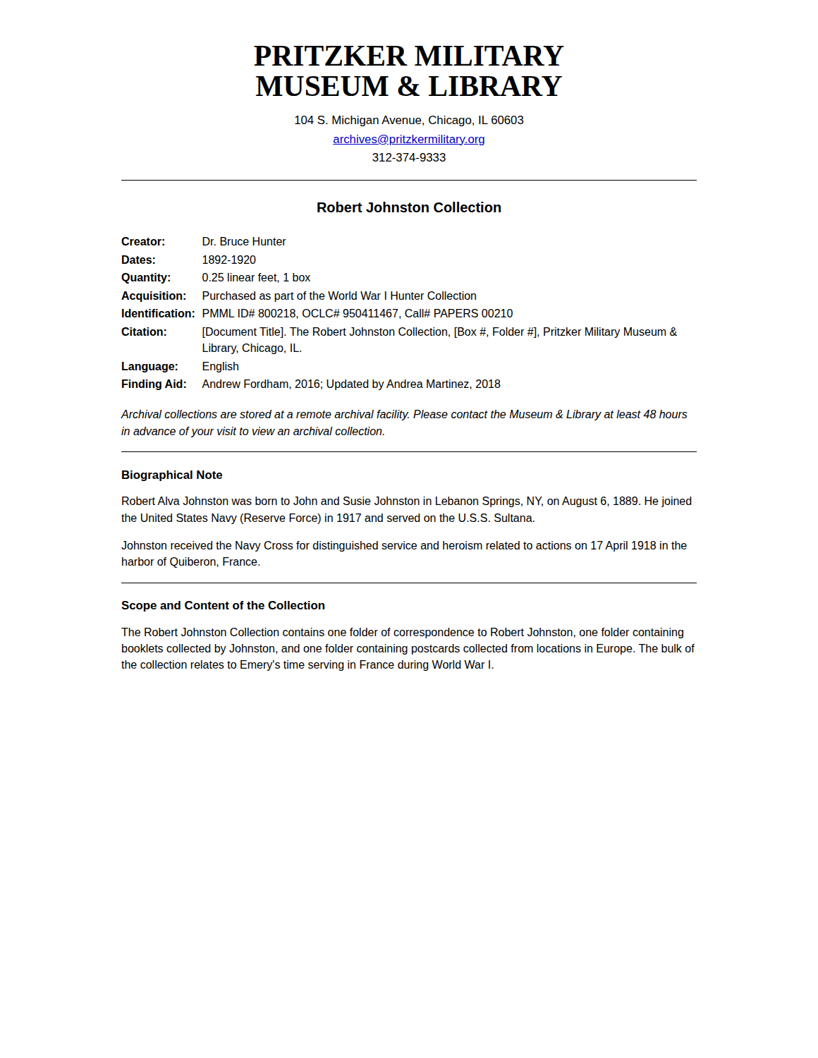PRITZKER MILITARY
MUSEUM & LIBRARY
104 S. Michigan Avenue, Chicago, IL 60603
archives@pritzkermilitary.org
312-374-9333
Robert Johnston Collection
| Creator: | Dr. Bruce Hunter |
| Dates: | 1892-1920 |
| Quantity: | 0.25 linear feet, 1 box |
| Acquisition: | Purchased as part of the World War I Hunter Collection |
| Identification: | PMML ID# 800218, OCLC# 950411467, Call# PAPERS 00210 |
| Citation: | [Document Title]. The Robert Johnston Collection, [Box #, Folder #], Pritzker Military Museum & Library, Chicago, IL. |
| Language: | English |
| Finding Aid: | Andrew Fordham, 2016; Updated by Andrea Martinez, 2018 |
Archival collections are stored at a remote archival facility. Please contact the Museum & Library at least 48 hours in advance of your visit to view an archival collection.
Biographical Note
Robert Alva Johnston was born to John and Susie Johnston in Lebanon Springs, NY, on August 6, 1889. He joined the United States Navy (Reserve Force) in 1917 and served on the U.S.S. Sultana.
Johnston received the Navy Cross for distinguished service and heroism related to actions on 17 April 1918 in the harbor of Quiberon, France.
Scope and Content of the Collection
The Robert Johnston Collection contains one folder of correspondence to Robert Johnston, one folder containing booklets collected by Johnston, and one folder containing postcards collected from locations in Europe. The bulk of the collection relates to Emery's time serving in France during World War I.